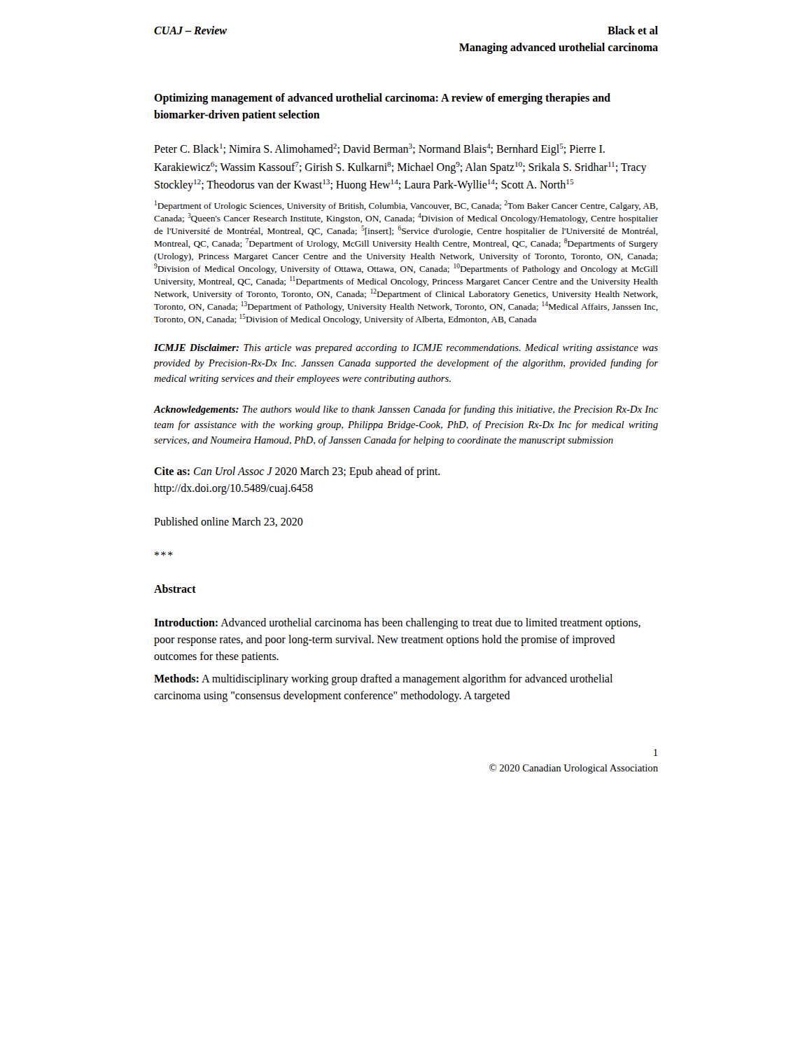CUAJ – Review
Black et al
Managing advanced urothelial carcinoma
Optimizing management of advanced urothelial carcinoma: A review of emerging therapies and biomarker-driven patient selection
Peter C. Black1; Nimira S. Alimohamed2; David Berman3; Normand Blais4; Bernhard Eigl5; Pierre I. Karakiewicz6; Wassim Kassouf7; Girish S. Kulkarni8; Michael Ong9; Alan Spatz10; Srikala S. Sridhar11; Tracy Stockley12; Theodorus van der Kwast13; Huong Hew14; Laura Park-Wyllie14; Scott A. North15
1Department of Urologic Sciences, University of British, Columbia, Vancouver, BC, Canada; 2Tom Baker Cancer Centre, Calgary, AB, Canada; 3Queen's Cancer Research Institute, Kingston, ON, Canada; 4Division of Medical Oncology/Hematology, Centre hospitalier de l'Université de Montréal, Montreal, QC, Canada; 5[insert]; 6Service d'urologie, Centre hospitalier de l'Université de Montréal, Montreal, QC, Canada; 7Department of Urology, McGill University Health Centre, Montreal, QC, Canada; 8Departments of Surgery (Urology), Princess Margaret Cancer Centre and the University Health Network, University of Toronto, Toronto, ON, Canada; 9Division of Medical Oncology, University of Ottawa, Ottawa, ON, Canada; 10Departments of Pathology and Oncology at McGill University, Montreal, QC, Canada; 11Departments of Medical Oncology, Princess Margaret Cancer Centre and the University Health Network, University of Toronto, Toronto, ON, Canada; 12Department of Clinical Laboratory Genetics, University Health Network, Toronto, ON, Canada; 13Department of Pathology, University Health Network, Toronto, ON, Canada; 14Medical Affairs, Janssen Inc, Toronto, ON, Canada; 15Division of Medical Oncology, University of Alberta, Edmonton, AB, Canada
ICMJE Disclaimer: This article was prepared according to ICMJE recommendations. Medical writing assistance was provided by Precision-Rx-Dx Inc. Janssen Canada supported the development of the algorithm, provided funding for medical writing services and their employees were contributing authors.
Acknowledgements: The authors would like to thank Janssen Canada for funding this initiative, the Precision Rx-Dx Inc team for assistance with the working group, Philippa Bridge-Cook, PhD, of Precision Rx-Dx Inc for medical writing services, and Noumeira Hamoud, PhD, of Janssen Canada for helping to coordinate the manuscript submission
Cite as: Can Urol Assoc J 2020 March 23; Epub ahead of print.
http://dx.doi.org/10.5489/cuaj.6458
Published online March 23, 2020
***
Abstract
Introduction: Advanced urothelial carcinoma has been challenging to treat due to limited treatment options, poor response rates, and poor long-term survival. New treatment options hold the promise of improved outcomes for these patients.
Methods: A multidisciplinary working group drafted a management algorithm for advanced urothelial carcinoma using "consensus development conference" methodology. A targeted
1 © 2020 Canadian Urological Association